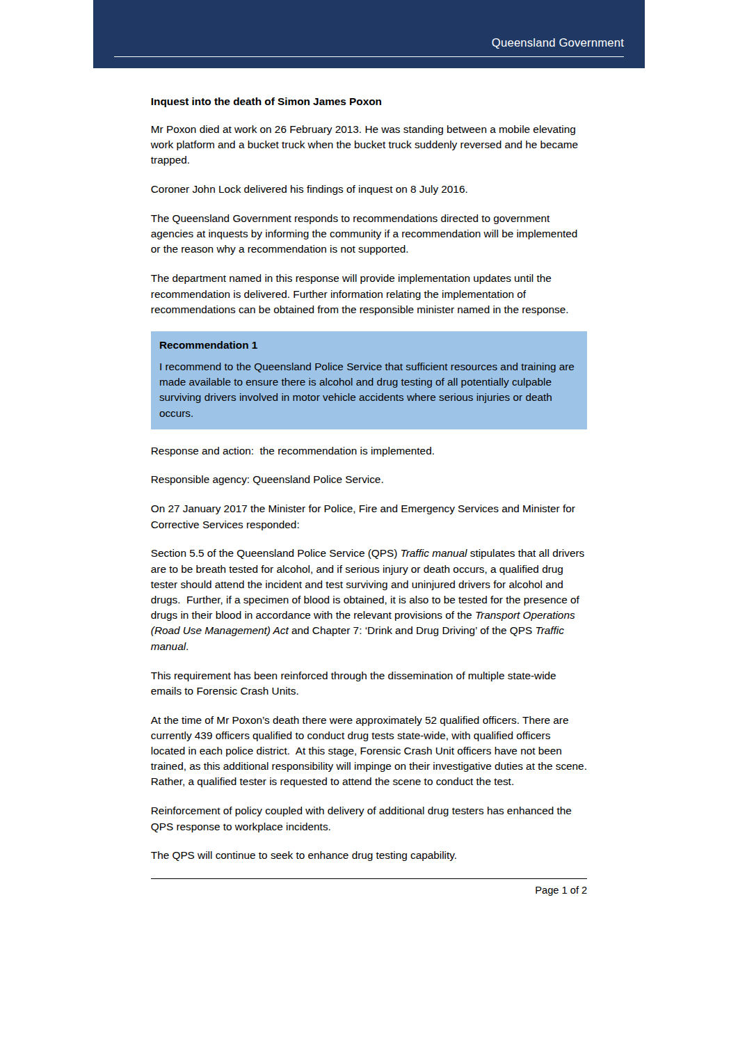Queensland Government
Inquest into the death of Simon James Poxon
Mr Poxon died at work on 26 February 2013. He was standing between a mobile elevating work platform and a bucket truck when the bucket truck suddenly reversed and he became trapped.
Coroner John Lock delivered his findings of inquest on 8 July 2016.
The Queensland Government responds to recommendations directed to government agencies at inquests by informing the community if a recommendation will be implemented or the reason why a recommendation is not supported.
The department named in this response will provide implementation updates until the recommendation is delivered. Further information relating the implementation of recommendations can be obtained from the responsible minister named in the response.
Recommendation 1
I recommend to the Queensland Police Service that sufficient resources and training are made available to ensure there is alcohol and drug testing of all potentially culpable surviving drivers involved in motor vehicle accidents where serious injuries or death occurs.
Response and action: the recommendation is implemented.
Responsible agency: Queensland Police Service.
On 27 January 2017 the Minister for Police, Fire and Emergency Services and Minister for Corrective Services responded:
Section 5.5 of the Queensland Police Service (QPS) Traffic manual stipulates that all drivers are to be breath tested for alcohol, and if serious injury or death occurs, a qualified drug tester should attend the incident and test surviving and uninjured drivers for alcohol and drugs. Further, if a specimen of blood is obtained, it is also to be tested for the presence of drugs in their blood in accordance with the relevant provisions of the Transport Operations (Road Use Management) Act and Chapter 7: ‘Drink and Drug Driving’ of the QPS Traffic manual.
This requirement has been reinforced through the dissemination of multiple state-wide emails to Forensic Crash Units.
At the time of Mr Poxon’s death there were approximately 52 qualified officers. There are currently 439 officers qualified to conduct drug tests state-wide, with qualified officers located in each police district. At this stage, Forensic Crash Unit officers have not been trained, as this additional responsibility will impinge on their investigative duties at the scene. Rather, a qualified tester is requested to attend the scene to conduct the test.
Reinforcement of policy coupled with delivery of additional drug testers has enhanced the QPS response to workplace incidents.
The QPS will continue to seek to enhance drug testing capability.
Page 1 of 2